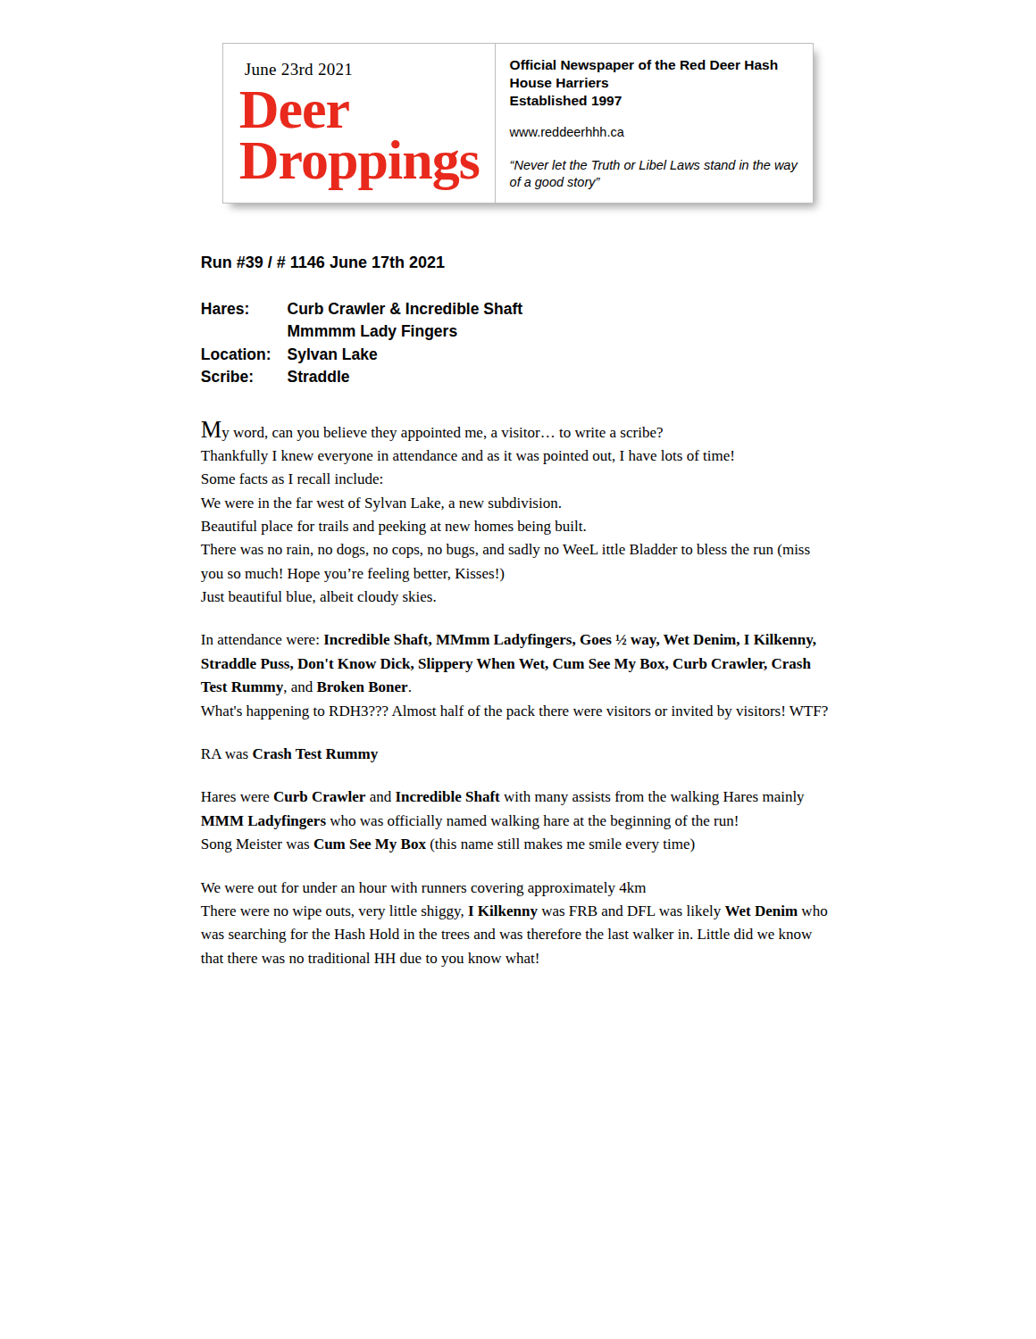June 23rd 2021
Deer Droppings
Official Newspaper of the Red Deer Hash
House Harriers
Established 1997
www.reddeerhhh.ca
“Never let the Truth or Libel Laws stand in the way of a good story”
Run #39 / # 1146 June 17th 2021
| Hares: | Curb Crawler & Incredible Shaft |
| | Mmmmm Lady Fingers |
| Location: | Sylvan Lake |
| Scribe: | Straddle |
My word, can you believe they appointed me, a visitor… to write a scribe?
Thankfully I knew everyone in attendance and as it was pointed out, I have lots of time!
Some facts as I recall include:
We were in the far west of Sylvan Lake, a new subdivision.
Beautiful place for trails and peeking at new homes being built.
There was no rain, no dogs, no cops, no bugs, and sadly no WeeL ittle Bladder to bless the run (miss you so much! Hope you’re feeling better, Kisses!)
Just beautiful blue, albeit cloudy skies.
In attendance were: Incredible Shaft, MMmm Ladyfingers, Goes ½ way, Wet Denim, I Kilkenny, Straddle Puss, Don't Know Dick, Slippery When Wet, Cum See My Box, Curb Crawler, Crash Test Rummy, and Broken Boner.
What's happening to RDH3??? Almost half of the pack there were visitors or invited by visitors! WTF?
RA was Crash Test Rummy
Hares were Curb Crawler and Incredible Shaft with many assists from the walking Hares mainly MMM Ladyfingers who was officially named walking hare at the beginning of the run!
Song Meister was Cum See My Box (this name still makes me smile every time)
We were out for under an hour with runners covering approximately 4km
There were no wipe outs, very little shiggy, I Kilkenny was FRB and DFL was likely Wet Denim who was searching for the Hash Hold in the trees and was therefore the last walker in. Little did we know that there was no traditional HH due to you know what!